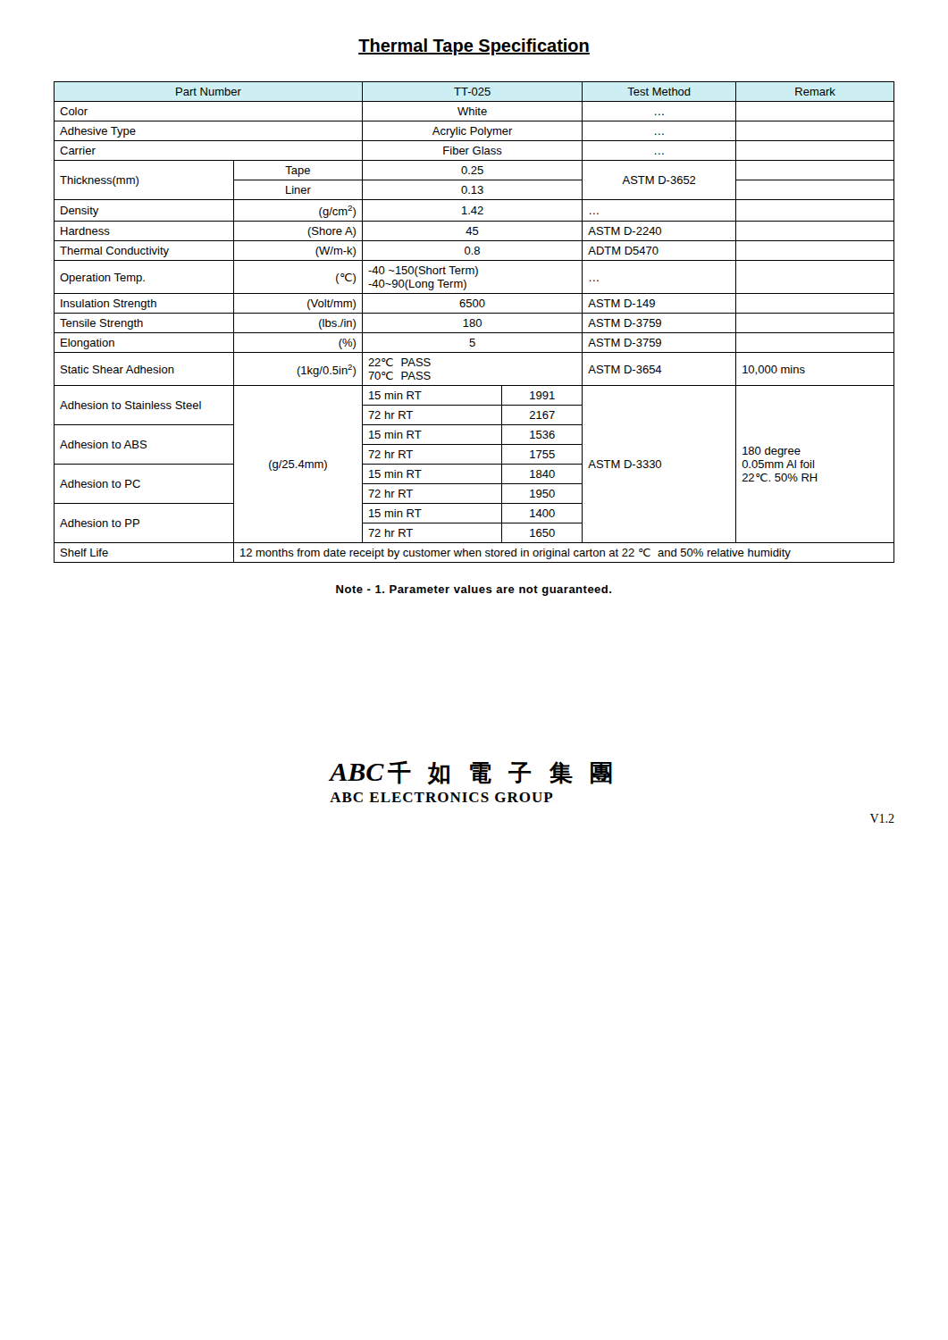Thermal Tape Specification
| Part Number | TT-025 | Test Method | Remark |
| --- | --- | --- | --- |
| Color | White | … | |
| Adhesive Type | Acrylic Polymer | … | |
| Carrier | Fiber Glass | … | |
| Thickness(mm) | Tape | 0.25 | ASTM D-3652 | |
| Liner | 0.13 | |
| Density | (g/cm 2 ) | 1.42 | … | |
| Hardness | (Shore A) | 45 | ASTM D-2240 | |
| Thermal Conductivity | (W/m-k) | 0.8 | ADTM D5470 | |
| Operation Temp. | (℃) | -40 ~150(Short Term) -40~90(Long Term) | … | |
| Insulation Strength | (Volt/mm) | 6500 | ASTM D-149 | |
| Tensile Strength | (lbs./in) | 180 | ASTM D-3759 | |
| Elongation | (%) | 5 | ASTM D-3759 | |
| Static Shear Adhesion | (1kg/0.5in 2 ) | 22℃ PASS 70℃ PASS | ASTM D-3654 | 10,000 mins |
| Adhesion to Stainless Steel | (g/25.4mm) | 15 min RT | 1991 | ASTM D-3330 | 180 degree 0.05mm Al foil 22℃. 50% RH |
| 72 hr RT | 2167 |
| Adhesion to ABS | 15 min RT | 1536 |
| 72 hr RT | 1755 |
| Adhesion to PC | 15 min RT | 1840 |
| 72 hr RT | 1950 |
| Adhesion to PP | 15 min RT | 1400 |
| 72 hr RT | 1650 |
| Shelf Life | 12 months from date receipt by customer when stored in original carton at 22 ℃ and 50% relative humidity |
Note - 1. Parameter values are not guaranteed.
ABC 千 如 電 子 集 團
ABC ELECTRONICS GROUP
V1.2